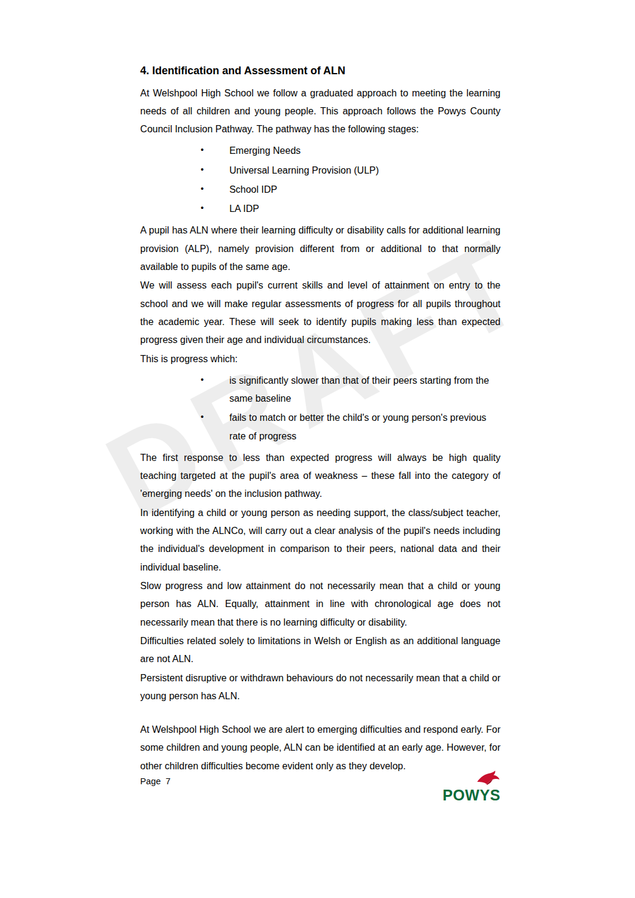DRAFT
4. Identification and Assessment of ALN
At Welshpool High School we follow a graduated approach to meeting the learning needs of all children and young people. This approach follows the Powys County Council Inclusion Pathway. The pathway has the following stages:
Emerging Needs
Universal Learning Provision (ULP)
School IDP
LA IDP
A pupil has ALN where their learning difficulty or disability calls for additional learning provision (ALP), namely provision different from or additional to that normally available to pupils of the same age.
We will assess each pupil's current skills and level of attainment on entry to the school and we will make regular assessments of progress for all pupils throughout the academic year. These will seek to identify pupils making less than expected progress given their age and individual circumstances.
This is progress which:
is significantly slower than that of their peers starting from the same baseline
fails to match or better the child's or young person's previous rate of progress
The first response to less than expected progress will always be high quality teaching targeted at the pupil's area of weakness – these fall into the category of 'emerging needs' on the inclusion pathway.
In identifying a child or young person as needing support, the class/subject teacher, working with the ALNCo, will carry out a clear analysis of the pupil's needs including the individual's development in comparison to their peers, national data and their individual baseline.
Slow progress and low attainment do not necessarily mean that a child or young person has ALN. Equally, attainment in line with chronological age does not necessarily mean that there is no learning difficulty or disability.
Difficulties related solely to limitations in Welsh or English as an additional language are not ALN.
Persistent disruptive or withdrawn behaviours do not necessarily mean that a child or young person has ALN.
At Welshpool High School we are alert to emerging difficulties and respond early. For some children and young people, ALN can be identified at an early age. However, for other children difficulties become evident only as they develop.
Page 7
POWYS